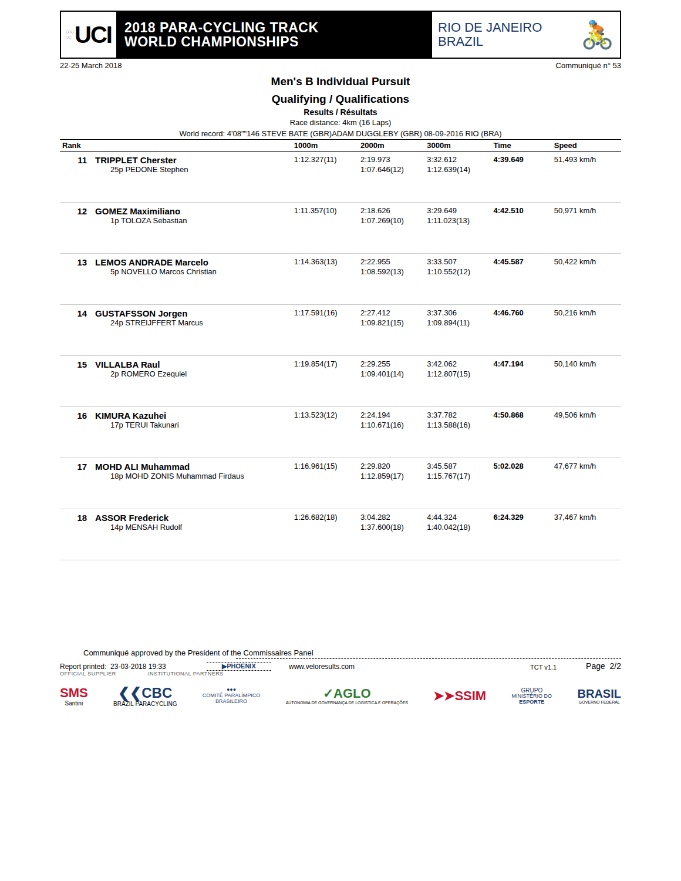◌◌◌
◌◌ UCI
2018 PARA-CYCLING TRACK
WORLD CHAMPIONSHIPS
RIO DE JANEIRO
BRAZIL
🚴
22-25 March 2018
Communiqué n° 53
Men's B Individual Pursuit
Qualifying / Qualifications
Results / Résultats
Race distance: 4km (16 Laps)
World record: 4'08""146 STEVE BATE (GBR)ADAM DUGGLEBY (GBR) 08-09-2016 RIO (BRA)
| Rank | | 1000m | 2000m | 3000m | Time | Speed |
| --- | --- | --- | --- | --- | --- | --- |
| 11 | TRIPPLET Cherster | 1:12.327(11) | 2:19.973 | 3:32.612 | 4:39.649 | 51,493 km/h |
| | 25p PEDONE Stephen | | 1:07.646(12) | 1:12.639(14) | | |
| 12 | GOMEZ Maximiliano | 1:11.357(10) | 2:18.626 | 3:29.649 | 4:42.510 | 50,971 km/h |
| | 1p TOLOZA Sebastian | | 1:07.269(10) | 1:11.023(13) | | |
| 13 | LEMOS ANDRADE Marcelo | 1:14.363(13) | 2:22.955 | 3:33.507 | 4:45.587 | 50,422 km/h |
| | 5p NOVELLO Marcos Christian | | 1:08.592(13) | 1:10.552(12) | | |
| 14 | GUSTAFSSON Jorgen | 1:17.591(16) | 2:27.412 | 3:37.306 | 4:46.760 | 50,216 km/h |
| | 24p STREIJFFERT Marcus | | 1:09.821(15) | 1:09.894(11) | | |
| 15 | VILLALBA Raul | 1:19.854(17) | 2:29.255 | 3:42.062 | 4:47.194 | 50,140 km/h |
| | 2p ROMERO Ezequiel | | 1:09.401(14) | 1:12.807(15) | | |
| 16 | KIMURA Kazuhei | 1:13.523(12) | 2:24.194 | 3:37.782 | 4:50.868 | 49,506 km/h |
| | 17p TERUI Takunari | | 1:10.671(16) | 1:13.588(16) | | |
| 17 | MOHD ALI Muhammad | 1:16.961(15) | 2:29.820 | 3:45.587 | 5:02.028 | 47,677 km/h |
| | 18p MOHD ZONIS Muhammad Firdaus | | 1:12.859(17) | 1:15.767(17) | | |
| 18 | ASSOR Frederick | 1:26.682(18) | 3:04.282 | 4:44.324 | 6:24.329 | 37,467 km/h |
| | 14p MENSAH Rudolf | | 1:37.600(18) | 1:40.042(18) | | |
Communiqué approved by the President of the Commissaires Panel
Report printed: 23-03-2018 19:33
▶PHOENIX
www.veloresults.com
TCT v1.1
Page 2/2
OFFICIAL SUPPLIER
INSTITUTIONAL PARTNERS
SMS
Santini
❮❮CBC
BRAZIL PARACYCLING
●●●
COMITÊ PARALÍMPICO
BRASILEIRO
✓AGLO
AUTONOMIA DE GOVERNANÇA DE LOGISTICA E OPERAÇÕES
➤➤SSIM
GRUPO
MINISTÉRIO DO
ESPORTE
BRASIL
GOVERNO FEDERAL